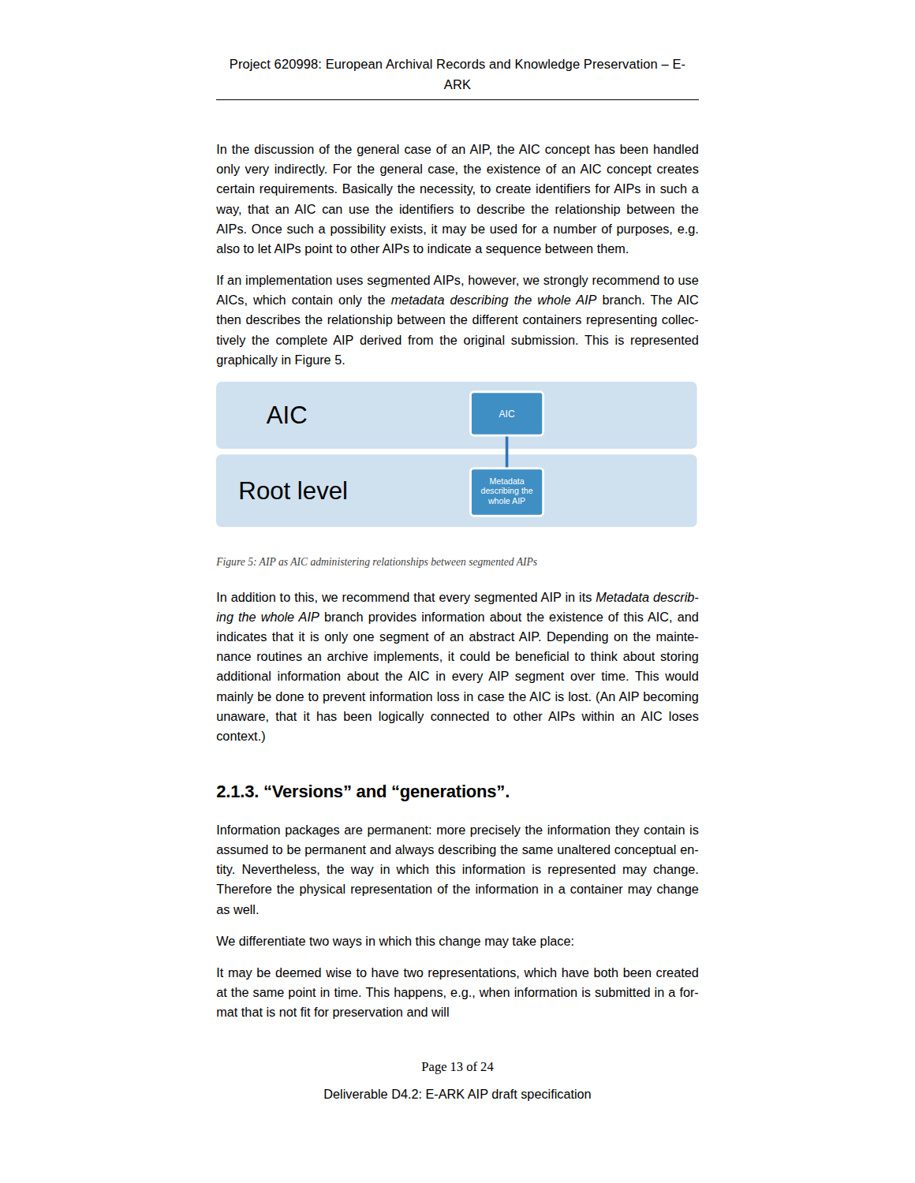Project 620998: European Archival Records and Knowledge Preservation – E-ARK
In the discussion of the general case of an AIP, the AIC concept has been handled only very indirectly. For the general case, the existence of an AIC concept creates certain requirements. Basically the necessity, to create identifiers for AIPs in such a way, that an AIC can use the identifiers to describe the relationship between the AIPs. Once such a possibility exists, it may be used for a number of purposes, e.g. also to let AIPs point to other AIPs to indicate a sequence between them.
If an implementation uses segmented AIPs, however, we strongly recommend to use AICs, which contain only the metadata describing the whole AIP branch. The AIC then describes the relationship between the different containers representing collectively the complete AIP derived from the original submission. This is represented graphically in Figure 5.
AIC Root level AIC Metadata describing the whole AIP
Figure 5: AIP as AIC administering relationships between segmented AIPs
In addition to this, we recommend that every segmented AIP in its Metadata describing the whole AIP branch provides information about the existence of this AIC, and indicates that it is only one segment of an abstract AIP. Depending on the maintenance routines an archive implements, it could be beneficial to think about storing additional information about the AIC in every AIP segment over time. This would mainly be done to prevent information loss in case the AIC is lost. (An AIP becoming unaware, that it has been logically connected to other AIPs within an AIC loses context.)
2.1.3. “Versions” and “generations”.
Information packages are permanent: more precisely the information they contain is assumed to be permanent and always describing the same unaltered conceptual entity. Nevertheless, the way in which this information is represented may change. Therefore the physical representation of the information in a container may change as well.
We differentiate two ways in which this change may take place:
It may be deemed wise to have two representations, which have both been created at the same point in time. This happens, e.g., when information is submitted in a format that is not fit for preservation and will
Page 13 of 24
Deliverable D4.2: E-ARK AIP draft specification